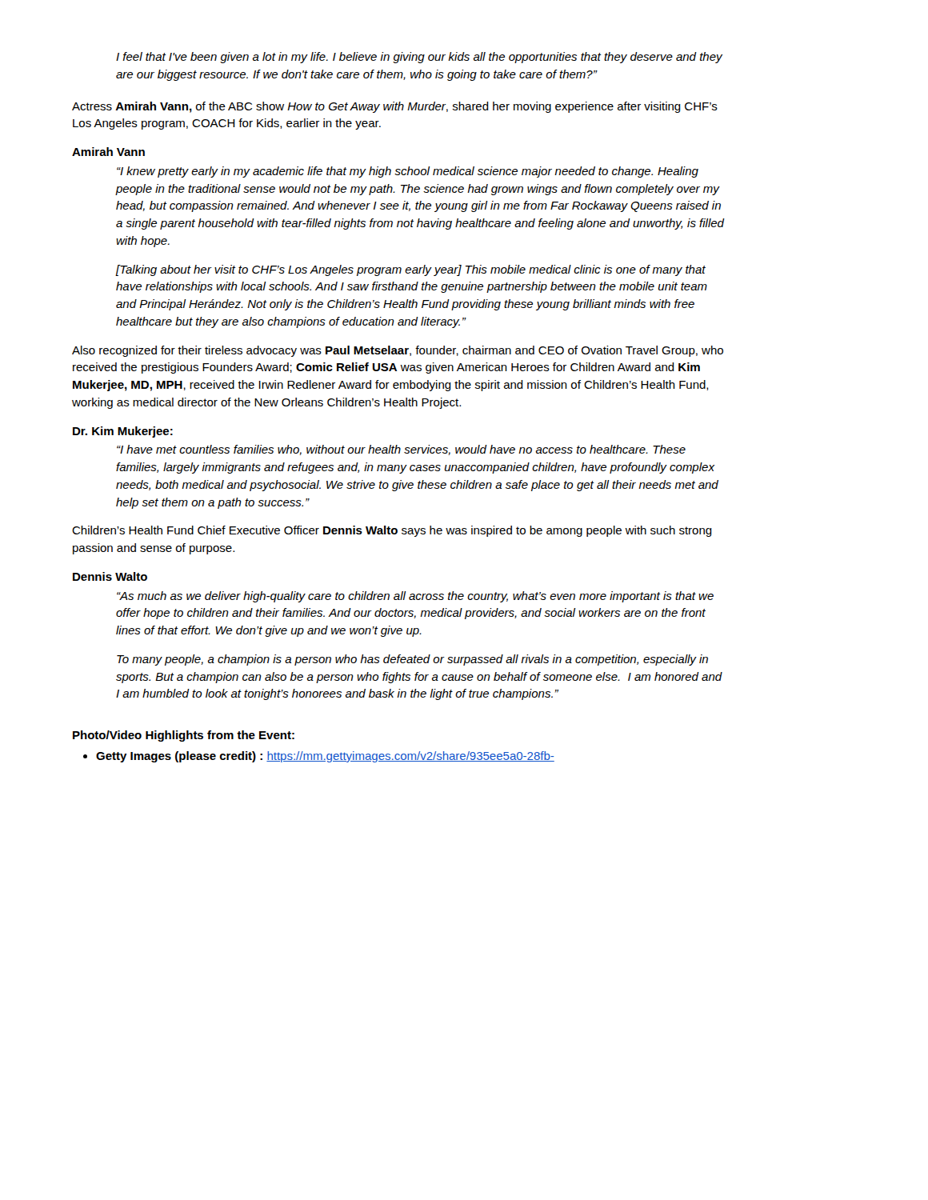I feel that I've been given a lot in my life. I believe in giving our kids all the opportunities that they deserve and they are our biggest resource. If we don't take care of them, who is going to take care of them?”
Actress Amirah Vann, of the ABC show How to Get Away with Murder, shared her moving experience after visiting CHF’s Los Angeles program, COACH for Kids, earlier in the year.
Amirah Vann
“I knew pretty early in my academic life that my high school medical science major needed to change. Healing people in the traditional sense would not be my path. The science had grown wings and flown completely over my head, but compassion remained. And whenever I see it, the young girl in me from Far Rockaway Queens raised in a single parent household with tear-filled nights from not having healthcare and feeling alone and unworthy, is filled with hope.
[Talking about her visit to CHF’s Los Angeles program early year] This mobile medical clinic is one of many that have relationships with local schools. And I saw firsthand the genuine partnership between the mobile unit team and Principal Herández. Not only is the Children’s Health Fund providing these young brilliant minds with free healthcare but they are also champions of education and literacy.”
Also recognized for their tireless advocacy was Paul Metselaar, founder, chairman and CEO of Ovation Travel Group, who received the prestigious Founders Award; Comic Relief USA was given American Heroes for Children Award and Kim Mukerjee, MD, MPH, received the Irwin Redlener Award for embodying the spirit and mission of Children’s Health Fund, working as medical director of the New Orleans Children’s Health Project.
Dr. Kim Mukerjee:
“I have met countless families who, without our health services, would have no access to healthcare. These families, largely immigrants and refugees and, in many cases unaccompanied children, have profoundly complex needs, both medical and psychosocial. We strive to give these children a safe place to get all their needs met and help set them on a path to success.”
Children’s Health Fund Chief Executive Officer Dennis Walto says he was inspired to be among people with such strong passion and sense of purpose.
Dennis Walto
“As much as we deliver high-quality care to children all across the country, what’s even more important is that we offer hope to children and their families. And our doctors, medical providers, and social workers are on the front lines of that effort. We don’t give up and we won’t give up.
To many people, a champion is a person who has defeated or surpassed all rivals in a competition, especially in sports. But a champion can also be a person who fights for a cause on behalf of someone else. I am honored and I am humbled to look at tonight’s honorees and bask in the light of true champions.”
Photo/Video Highlights from the Event:
Getty Images (please credit) : https://mm.gettyimages.com/v2/share/935ee5a0-28fb-